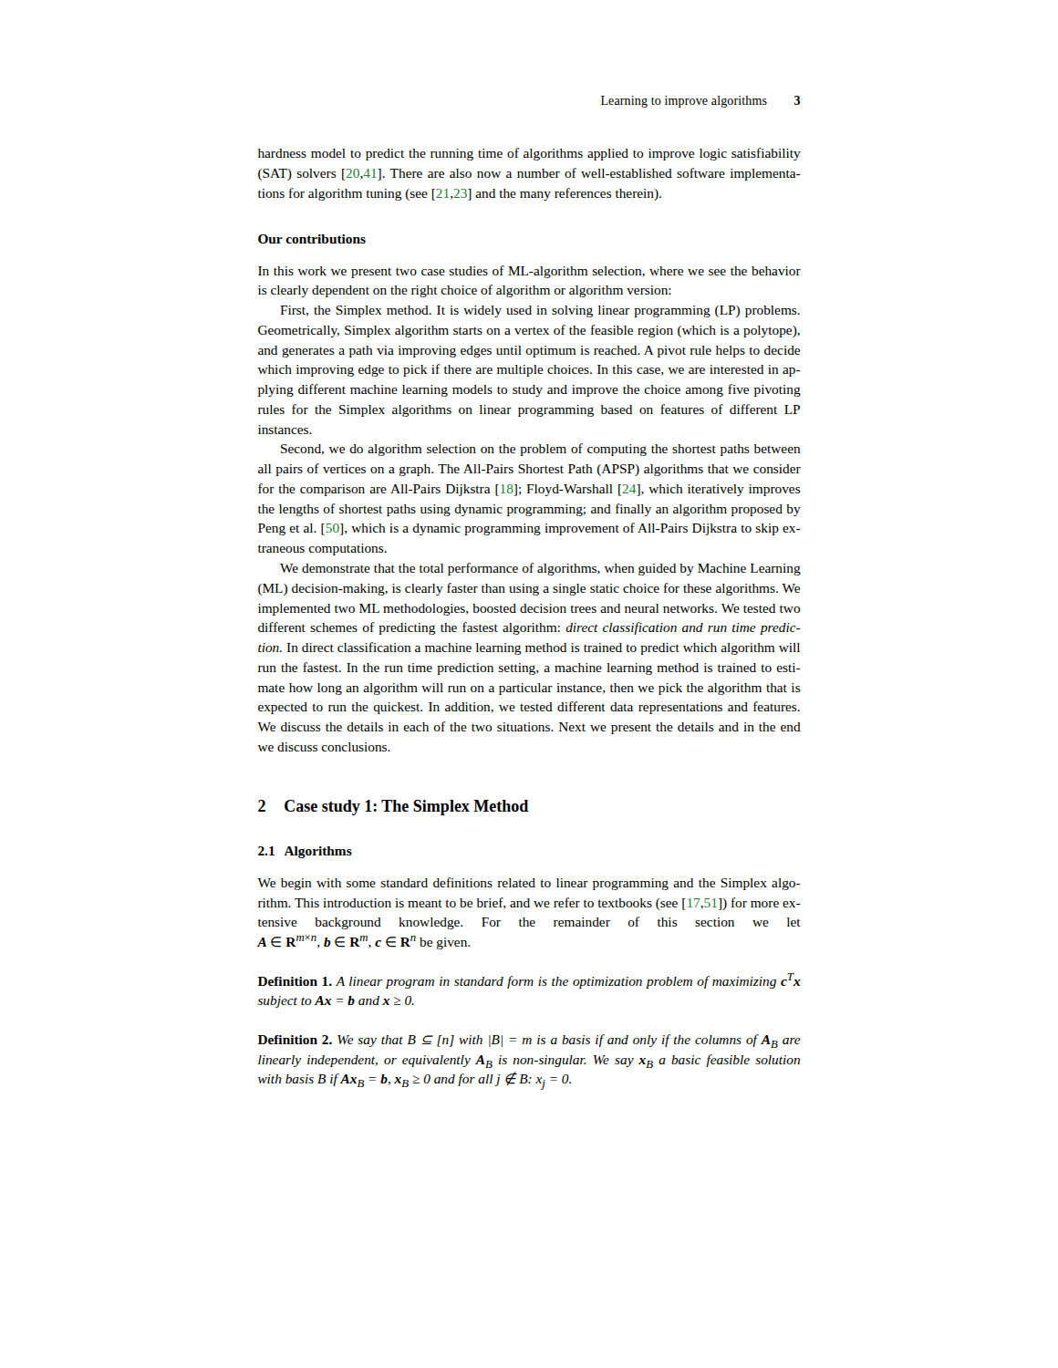Learning to improve algorithms3
hardness model to predict the running time of algorithms applied to improve logic satisfiability (SAT) solvers [20,41]. There are also now a number of well-established software implementations for algorithm tuning (see [21,23] and the many references therein).
Our contributions
In this work we present two case studies of ML-algorithm selection, where we see the behavior is clearly dependent on the right choice of algorithm or algorithm version:
First, the Simplex method. It is widely used in solving linear programming (LP) problems. Geometrically, Simplex algorithm starts on a vertex of the feasible region (which is a polytope), and generates a path via improving edges until optimum is reached. A pivot rule helps to decide which improving edge to pick if there are multiple choices. In this case, we are interested in applying different machine learning models to study and improve the choice among five pivoting rules for the Simplex algorithms on linear programming based on features of different LP instances.
Second, we do algorithm selection on the problem of computing the shortest paths between all pairs of vertices on a graph. The All-Pairs Shortest Path (APSP) algorithms that we consider for the comparison are All-Pairs Dijkstra [18]; Floyd-Warshall [24], which iteratively improves the lengths of shortest paths using dynamic programming; and finally an algorithm proposed by Peng et al. [50], which is a dynamic programming improvement of All-Pairs Dijkstra to skip extraneous computations.
We demonstrate that the total performance of algorithms, when guided by Machine Learning (ML) decision-making, is clearly faster than using a single static choice for these algorithms. We implemented two ML methodologies, boosted decision trees and neural networks. We tested two different schemes of predicting the fastest algorithm: direct classification and run time prediction. In direct classification a machine learning method is trained to predict which algorithm will run the fastest. In the run time prediction setting, a machine learning method is trained to estimate how long an algorithm will run on a particular instance, then we pick the algorithm that is expected to run the quickest. In addition, we tested different data representations and features. We discuss the details in each of the two situations. Next we present the details and in the end we discuss conclusions.
2 Case study 1: The Simplex Method
2.1 Algorithms
We begin with some standard definitions related to linear programming and the Simplex algorithm. This introduction is meant to be brief, and we refer to textbooks (see [17,51]) for more extensive background knowledge. For the remainder of this section we let A ∈ Rm×n, b ∈ Rm, c ∈ Rn be given.
Definition 1. A linear program in standard form is the optimization problem of maximizing cTx subject to Ax = b and x ≥ 0.
Definition 2. We say that B ⊆ [n] with |B| = m is a basis if and only if the columns of AB are linearly independent, or equivalently AB is non-singular. We say xB a basic feasible solution with basis B if AxB = b, xB ≥ 0 and for all j ∉ B: xj = 0.